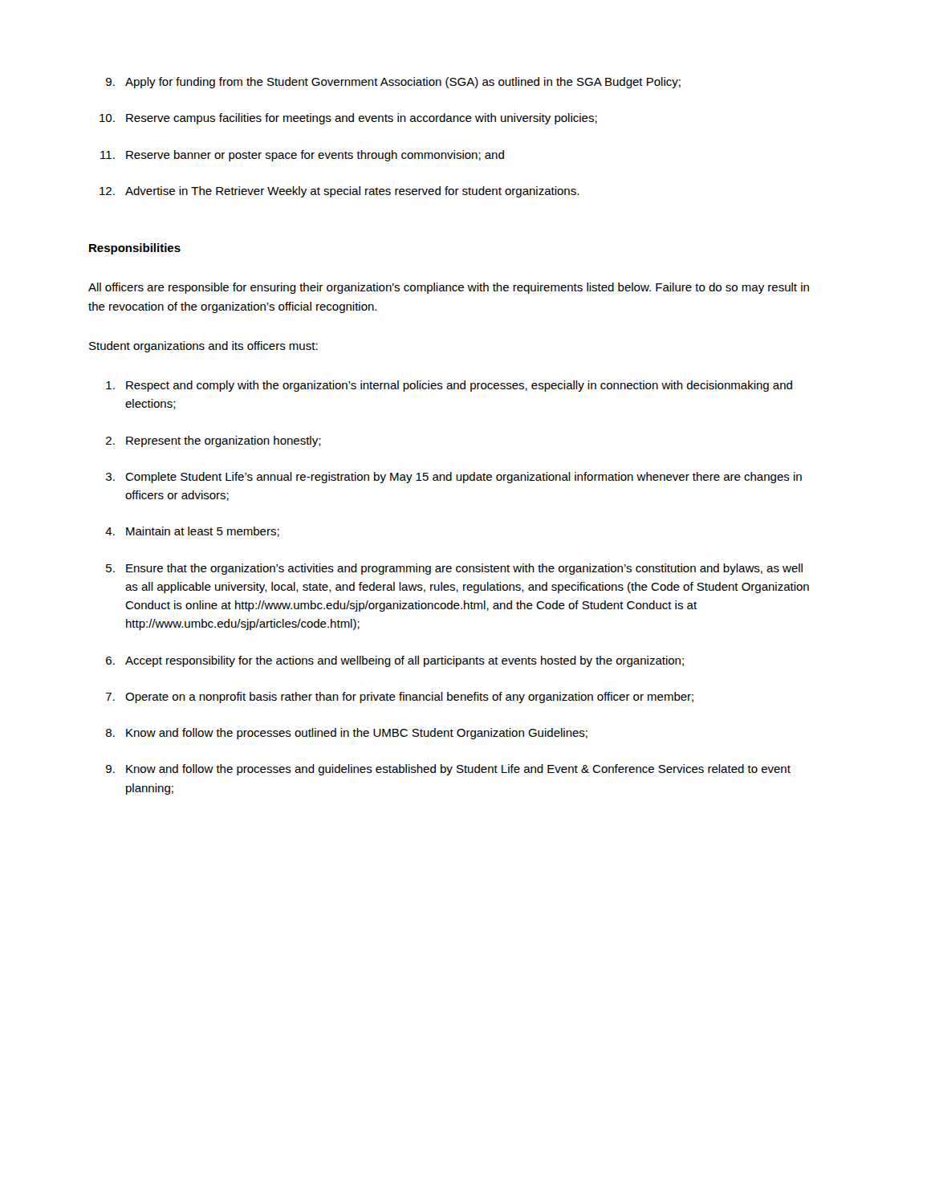Apply for funding from the Student Government Association (SGA) as outlined in the SGA Budget Policy;
Reserve campus facilities for meetings and events in accordance with university policies;
Reserve banner or poster space for events through commonvision; and
Advertise in The Retriever Weekly at special rates reserved for student organizations.
Responsibilities
All officers are responsible for ensuring their organization's compliance with the requirements listed below. Failure to do so may result in the revocation of the organization’s official recognition.
Student organizations and its officers must:
Respect and comply with the organization’s internal policies and processes, especially in connection with decisionmaking and elections;
Represent the organization honestly;
Complete Student Life’s annual re-registration by May 15 and update organizational information whenever there are changes in officers or advisors;
Maintain at least 5 members;
Ensure that the organization’s activities and programming are consistent with the organization’s constitution and bylaws, as well as all applicable university, local, state, and federal laws, rules, regulations, and specifications (the Code of Student Organization Conduct is online at http://www.umbc.edu/sjp/organizationcode.html, and the Code of Student Conduct is at http://www.umbc.edu/sjp/articles/code.html);
Accept responsibility for the actions and wellbeing of all participants at events hosted by the organization;
Operate on a nonprofit basis rather than for private financial benefits of any organization officer or member;
Know and follow the processes outlined in the UMBC Student Organization Guidelines;
Know and follow the processes and guidelines established by Student Life and Event & Conference Services related to event planning;